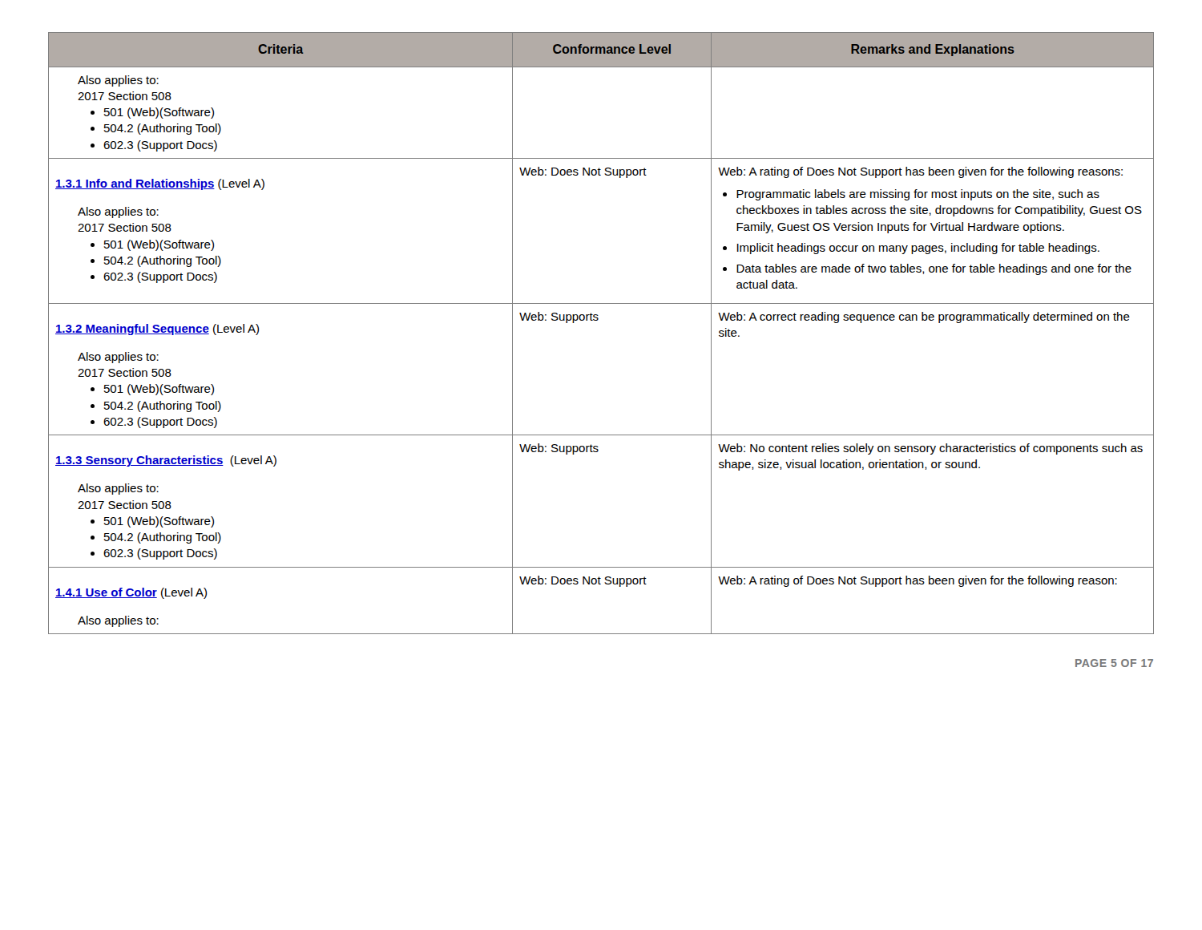| Criteria | Conformance Level | Remarks and Explanations |
| --- | --- | --- |
| Also applies to: 2017 Section 508 501 (Web)(Software) 504.2 (Authoring Tool) 602.3 (Support Docs) | | |
| 1.3.1 Info and Relationships (Level A) Also applies to: 2017 Section 508 501 (Web)(Software) 504.2 (Authoring Tool) 602.3 (Support Docs) | Web: Does Not Support | Web: A rating of Does Not Support has been given for the following reasons: Programmatic labels are missing for most inputs on the site, such as checkboxes in tables across the site, dropdowns for Compatibility, Guest OS Family, Guest OS Version Inputs for Virtual Hardware options. Implicit headings occur on many pages, including for table headings. Data tables are made of two tables, one for table headings and one for the actual data. |
| 1.3.2 Meaningful Sequence (Level A) Also applies to: 2017 Section 508 501 (Web)(Software) 504.2 (Authoring Tool) 602.3 (Support Docs) | Web: Supports | Web: A correct reading sequence can be programmatically determined on the site. |
| 1.3.3 Sensory Characteristics (Level A) Also applies to: 2017 Section 508 501 (Web)(Software) 504.2 (Authoring Tool) 602.3 (Support Docs) | Web: Supports | Web: No content relies solely on sensory characteristics of components such as shape, size, visual location, orientation, or sound. |
| 1.4.1 Use of Color (Level A) Also applies to: | Web: Does Not Support | Web: A rating of Does Not Support has been given for the following reason: |
PAGE 5 OF 17